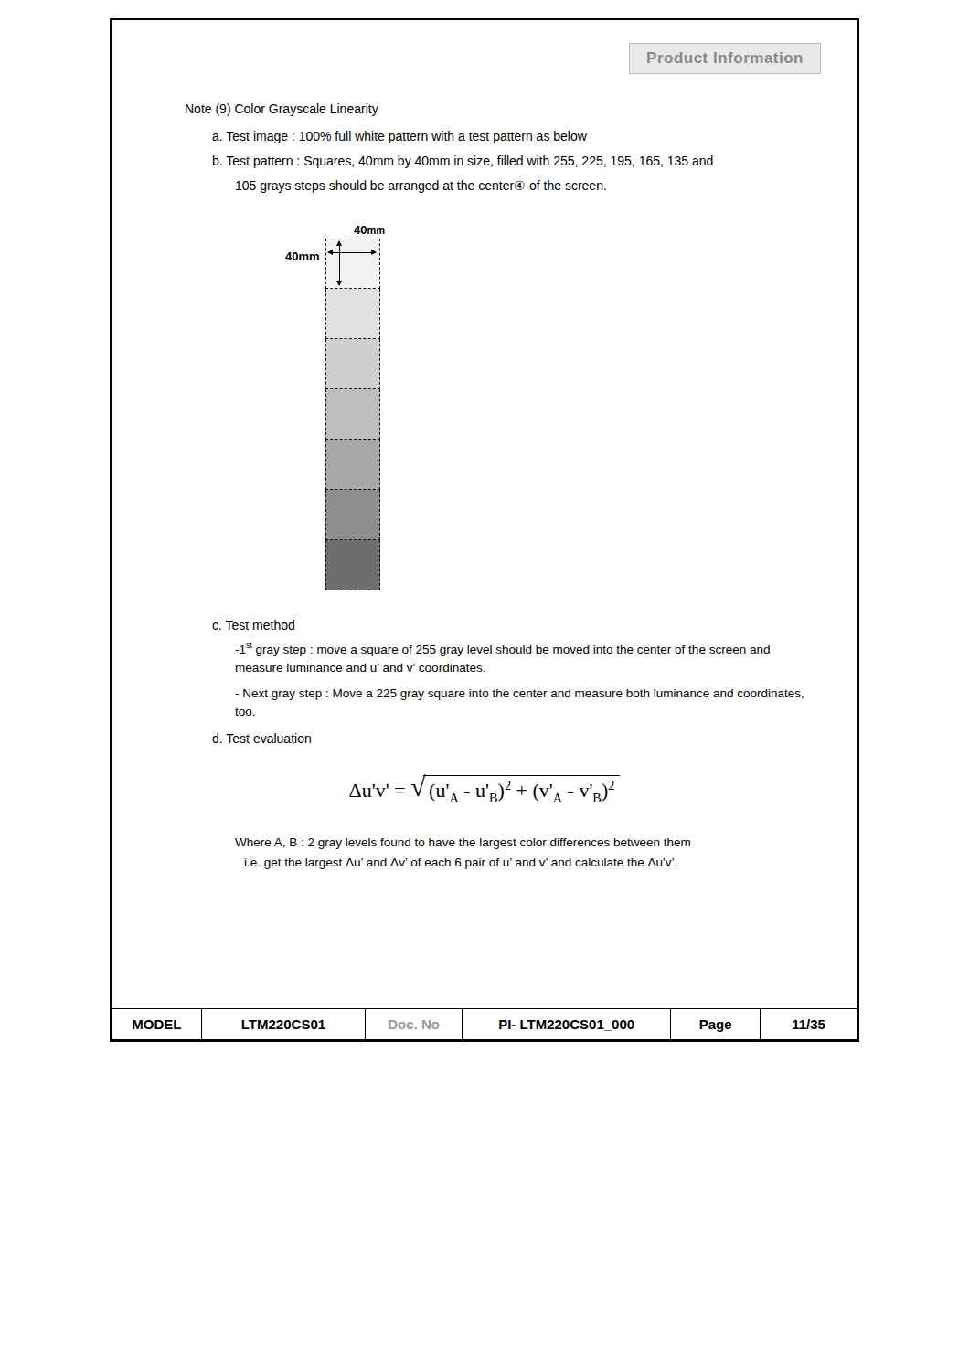Product Information
Note (9) Color Grayscale Linearity
a. Test image : 100% full white pattern with a test pattern as below
b. Test pattern : Squares, 40mm by 40mm in size, filled with 255, 225, 195, 165, 135 and
105 grays steps should be arranged at the center④ of the screen.
40mm
40mm
c. Test method
-1st gray step : move a square of 255 gray level should be moved into the center of the screen and measure luminance and u’ and v’ coordinates.
- Next gray step : Move a 225 gray square into the center and measure both luminance and coordinates, too.
d. Test evaluation
Δu'v' = (u'A - u'B)2 + (v'A - v'B)2
Where A, B : 2 gray levels found to have the largest color differences between them
i.e. get the largest Δu’ and Δv’ of each 6 pair of u’ and v’ and calculate the Δu'v’.
| MODEL | LTM220CS01 | Doc. No | PI- LTM220CS01_000 | Page | 11/35 |